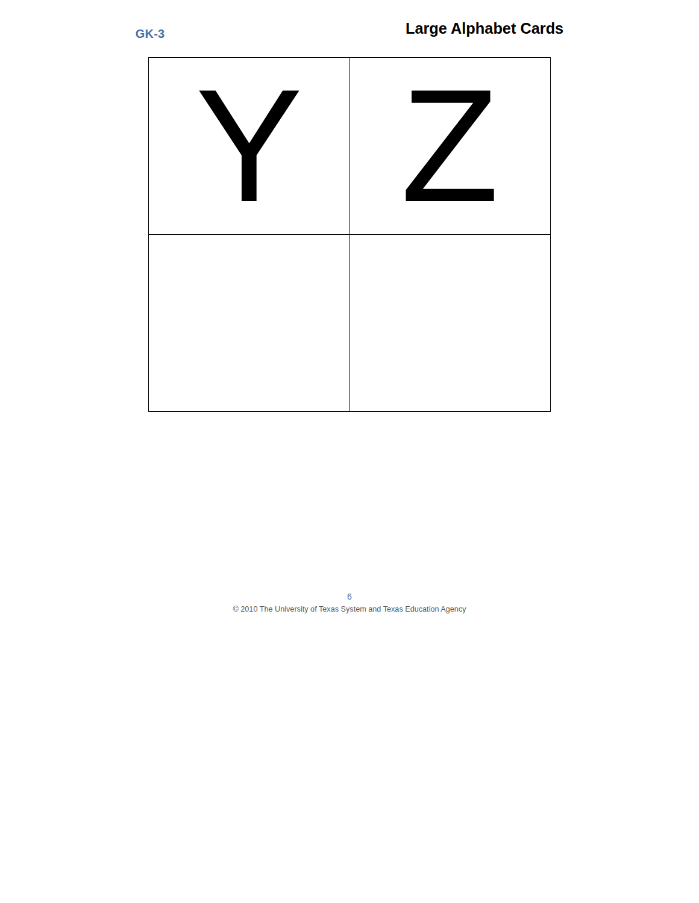GK-3
Large Alphabet Cards
| Y | Z |
6
© 2010 The University of Texas System and Texas Education Agency